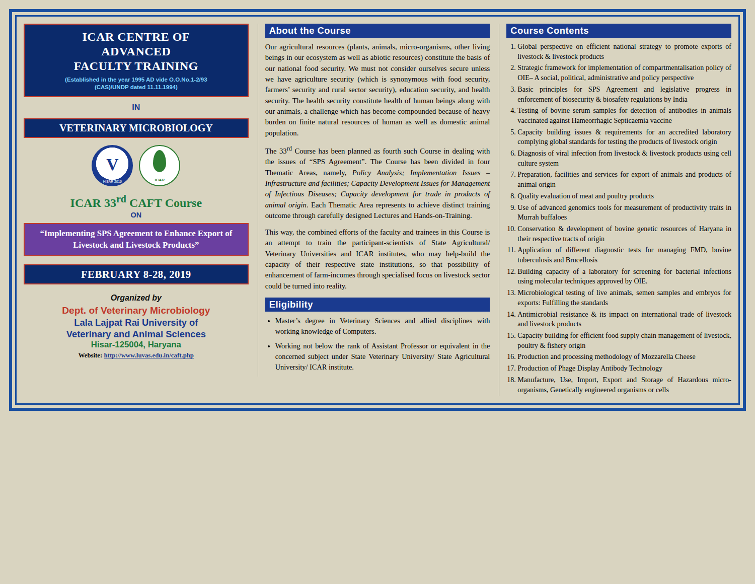ICAR CENTRE OF
ADVANCED
FACULTY TRAINING
(Established in the year 1995 AD vide O.O.No.1-2/93
(CAS)/UNDP dated 11.11.1994)
IN
VETERINARY MICROBIOLOGY
HISAR 2010 ICAR
ICAR 33rd CAFT Course
ON
“Implementing SPS Agreement to Enhance Export of Livestock and Livestock Products”
FEBRUARY 8-28, 2019
Organized by
Dept. of Veterinary Microbiology
Lala Lajpat Rai University of
Veterinary and Animal Sciences
Hisar-125004, Haryana
Website: http://www.luvas.edu.in/caft.php
About the Course
Our agricultural resources (plants, animals, micro-organisms, other living beings in our ecosystem as well as abiotic resources) constitute the basis of our national food security. We must not consider ourselves secure unless we have agriculture security (which is synonymous with food security, farmers’ security and rural sector security), education security, and health security. The health security constitute health of human beings along with our animals, a challenge which has become compounded because of heavy burden on finite natural resources of human as well as domestic animal population.
The 33rd Course has been planned as fourth such Course in dealing with the issues of “SPS Agreement”. The Course has been divided in four Thematic Areas, namely, Policy Analysis; Implementation Issues – Infrastructure and facilities; Capacity Development Issues for Management of Infectious Diseases; Capacity development for trade in products of animal origin. Each Thematic Area represents to achieve distinct training outcome through carefully designed Lectures and Hands-on-Training.
This way, the combined efforts of the faculty and trainees in this Course is an attempt to train the participant-scientists of State Agricultural/ Veterinary Universities and ICAR institutes, who may help-build the capacity of their respective state institutions, so that possibility of enhancement of farm-incomes through specialised focus on livestock sector could be turned into reality.
Eligibility
Master’s degree in Veterinary Sciences and allied disciplines with working knowledge of Computers.
Working not below the rank of Assistant Professor or equivalent in the concerned subject under State Veterinary University/ State Agricultural University/ ICAR institute.
Course Contents
Global perspective on efficient national strategy to promote exports of livestock & livestock products
Strategic framework for implementation of compartmentalisation policy of OIE– A social, political, administrative and policy perspective
Basic principles for SPS Agreement and legislative progress in enforcement of biosecurity & biosafety regulations by India
Testing of bovine serum samples for detection of antibodies in animals vaccinated against Hameorrhagic Septicaemia vaccine
Capacity building issues & requirements for an accredited laboratory complying global standards for testing the products of livestock origin
Diagnosis of viral infection from livestock & livestock products using cell culture system
Preparation, facilities and services for export of animals and products of animal origin
Quality evaluation of meat and poultry products
Use of advanced genomics tools for measurement of productivity traits in Murrah buffaloes
Conservation & development of bovine genetic resources of Haryana in their respective tracts of origin
Application of different diagnostic tests for managing FMD, bovine tuberculosis and Brucellosis
Building capacity of a laboratory for screening for bacterial infections using molecular techniques approved by OIE.
Microbiological testing of live animals, semen samples and embryos for exports: Fulfilling the standards
Antimicrobial resistance & its impact on international trade of livestock and livestock products
Capacity building for efficient food supply chain management of livestock, poultry & fishery origin
Production and processing methodology of Mozzarella Cheese
Production of Phage Display Antibody Technology
Manufacture, Use, Import, Export and Storage of Hazardous micro-organisms, Genetically engineered organisms or cells